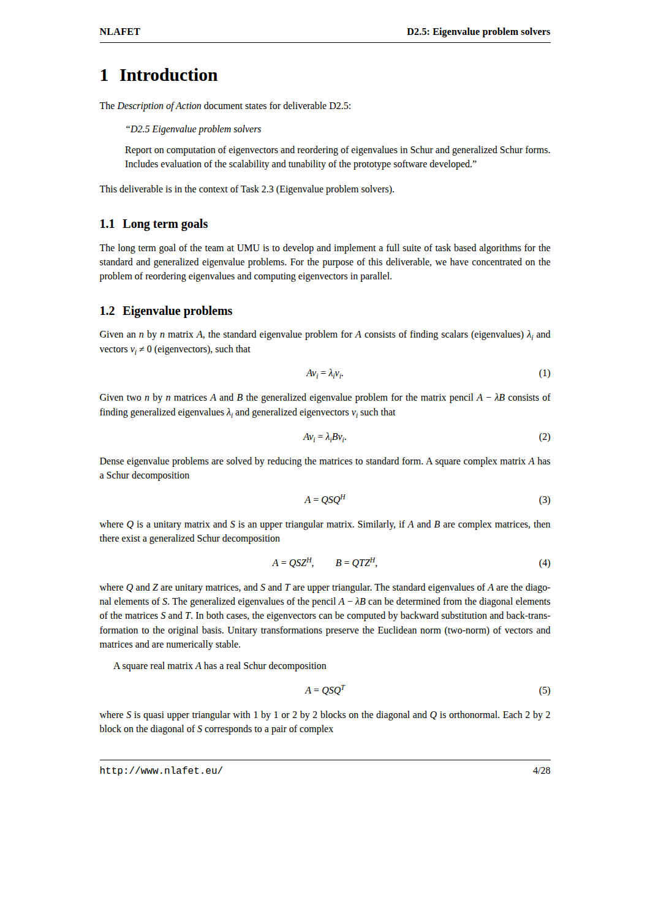NLAFET D2.5: Eigenvalue problem solvers
1 Introduction
The Description of Action document states for deliverable D2.5:
“D2.5 Eigenvalue problem solvers
Report on computation of eigenvectors and reordering of eigenvalues in Schur and generalized Schur forms. Includes evaluation of the scalability and tunability of the prototype software developed.”
This deliverable is in the context of Task 2.3 (Eigenvalue problem solvers).
1.1 Long term goals
The long term goal of the team at UMU is to develop and implement a full suite of task based algorithms for the standard and generalized eigenvalue problems. For the purpose of this deliverable, we have concentrated on the problem of reordering eigenvalues and computing eigenvectors in parallel.
1.2 Eigenvalue problems
Given an n by n matrix A, the standard eigenvalue problem for A consists of finding scalars (eigenvalues) λi and vectors vi ≠ 0 (eigenvectors), such that
Avi = λivi. (1)
Given two n by n matrices A and B the generalized eigenvalue problem for the matrix pencil A − λB consists of finding generalized eigenvalues λi and generalized eigenvectors vi such that
Avi = λiBvi. (2)
Dense eigenvalue problems are solved by reducing the matrices to standard form. A square complex matrix A has a Schur decomposition
A = QSQH (3)
where Q is a unitary matrix and S is an upper triangular matrix. Similarly, if A and B are complex matrices, then there exist a generalized Schur decomposition
A = QSZH,B = QTZH, (4)
where Q and Z are unitary matrices, and S and T are upper triangular. The standard eigenvalues of A are the diagonal elements of S. The generalized eigenvalues of the pencil A − λB can be determined from the diagonal elements of the matrices S and T. In both cases, the eigenvectors can be computed by backward substitution and back-transformation to the original basis. Unitary transformations preserve the Euclidean norm (two-norm) of vectors and matrices and are numerically stable.
A square real matrix A has a real Schur decomposition
A = QSQT (5)
where S is quasi upper triangular with 1 by 1 or 2 by 2 blocks on the diagonal and Q is orthonormal. Each 2 by 2 block on the diagonal of S corresponds to a pair of complex
http://www.nlafet.eu/ 4/28